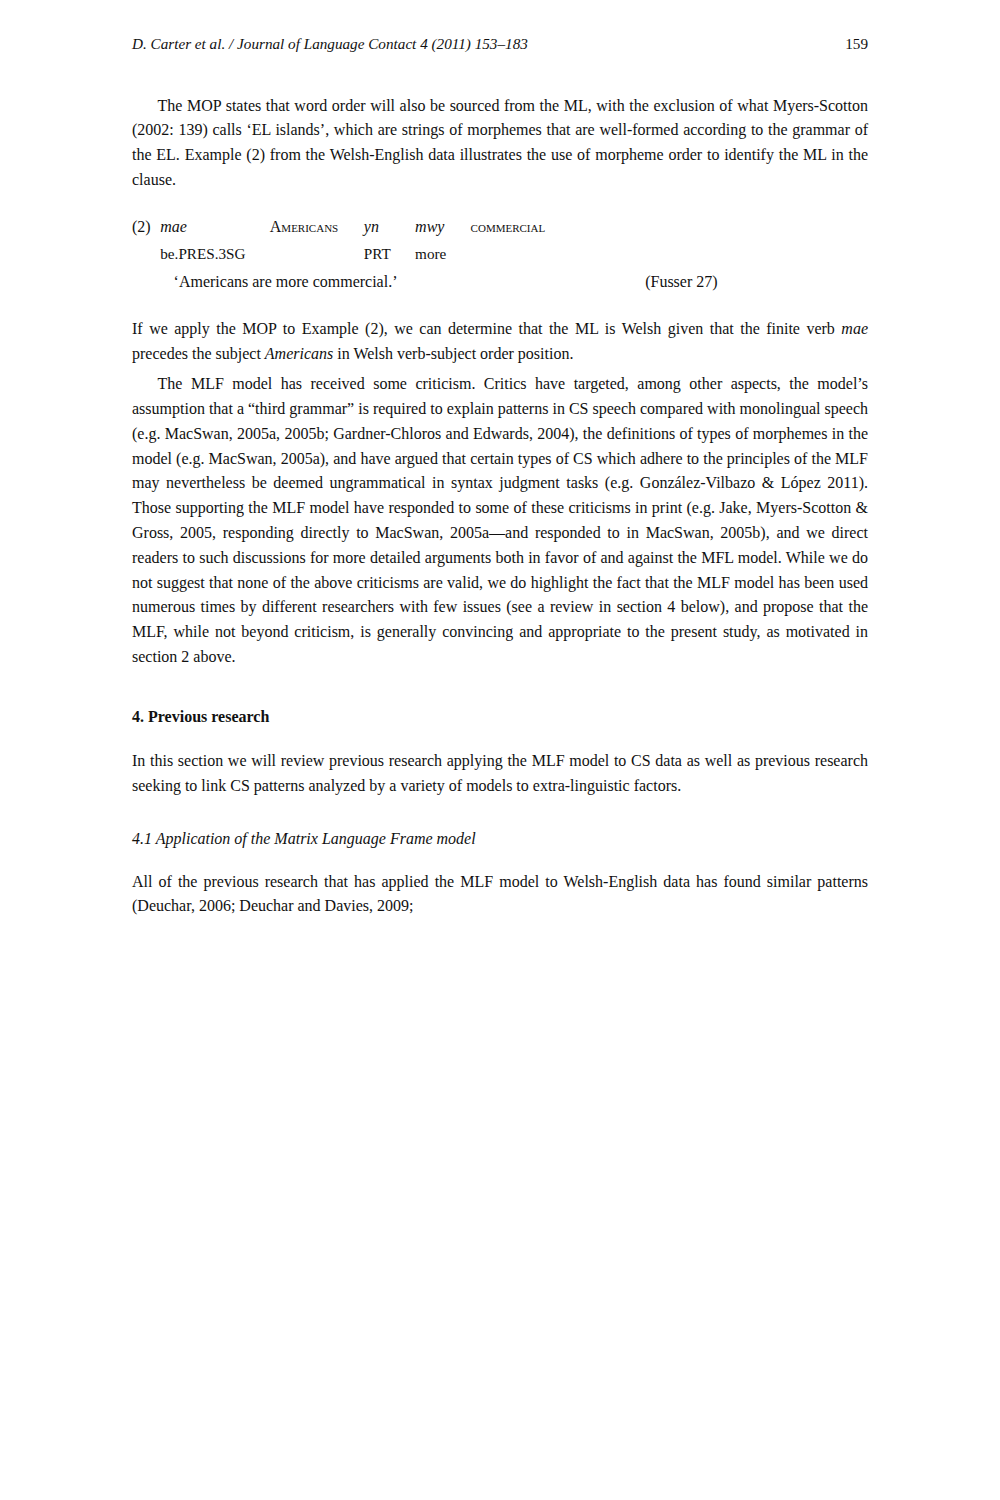D. Carter et al. / Journal of Language Contact 4 (2011) 153–183 159
The MOP states that word order will also be sourced from the ML, with the exclusion of what Myers-Scotton (2002: 139) calls ‘EL islands’, which are strings of morphemes that are well-formed according to the grammar of the EL. Example (2) from the Welsh-English data illustrates the use of morpheme order to identify the ML in the clause.
| (2) | mae | Americans | yn | mwy | commercial |
| | be.PRES.3SG | | PRT | more | |
‘Americans are more commercial.’ (Fusser 27)
If we apply the MOP to Example (2), we can determine that the ML is Welsh given that the finite verb mae precedes the subject Americans in Welsh verb-subject order position.
The MLF model has received some criticism. Critics have targeted, among other aspects, the model’s assumption that a “third grammar” is required to explain patterns in CS speech compared with monolingual speech (e.g. MacSwan, 2005a, 2005b; Gardner-Chloros and Edwards, 2004), the definitions of types of morphemes in the model (e.g. MacSwan, 2005a), and have argued that certain types of CS which adhere to the principles of the MLF may nevertheless be deemed ungrammatical in syntax judgment tasks (e.g. González-Vilbazo & López 2011). Those supporting the MLF model have responded to some of these criticisms in print (e.g. Jake, Myers-Scotton & Gross, 2005, responding directly to MacSwan, 2005a—and responded to in MacSwan, 2005b), and we direct readers to such discussions for more detailed arguments both in favor of and against the MFL model. While we do not suggest that none of the above criticisms are valid, we do highlight the fact that the MLF model has been used numerous times by different researchers with few issues (see a review in section 4 below), and propose that the MLF, while not beyond criticism, is generally convincing and appropriate to the present study, as motivated in section 2 above.
4. Previous research
In this section we will review previous research applying the MLF model to CS data as well as previous research seeking to link CS patterns analyzed by a variety of models to extra-linguistic factors.
4.1 Application of the Matrix Language Frame model
All of the previous research that has applied the MLF model to Welsh-English data has found similar patterns (Deuchar, 2006; Deuchar and Davies, 2009;